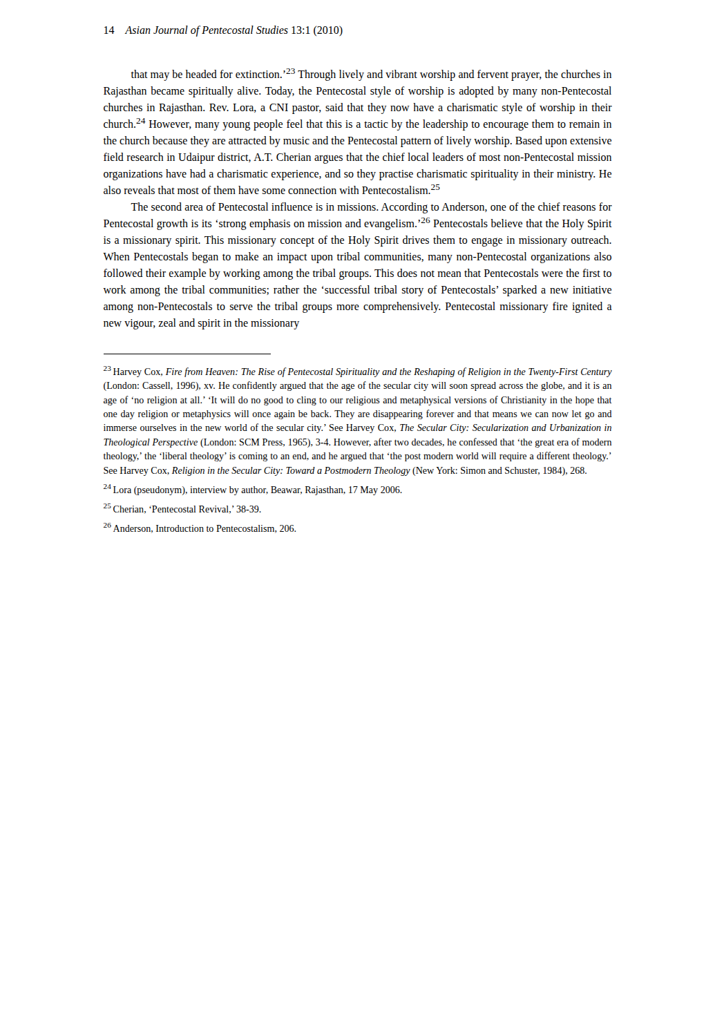14 Asian Journal of Pentecostal Studies 13:1 (2010)
that may be headed for extinction.’23 Through lively and vibrant worship and fervent prayer, the churches in Rajasthan became spiritually alive. Today, the Pentecostal style of worship is adopted by many non-Pentecostal churches in Rajasthan. Rev. Lora, a CNI pastor, said that they now have a charismatic style of worship in their church.24 However, many young people feel that this is a tactic by the leadership to encourage them to remain in the church because they are attracted by music and the Pentecostal pattern of lively worship. Based upon extensive field research in Udaipur district, A.T. Cherian argues that the chief local leaders of most non-Pentecostal mission organizations have had a charismatic experience, and so they practise charismatic spirituality in their ministry. He also reveals that most of them have some connection with Pentecostalism.25
The second area of Pentecostal influence is in missions. According to Anderson, one of the chief reasons for Pentecostal growth is its ‘strong emphasis on mission and evangelism.’26 Pentecostals believe that the Holy Spirit is a missionary spirit. This missionary concept of the Holy Spirit drives them to engage in missionary outreach. When Pentecostals began to make an impact upon tribal communities, many non-Pentecostal organizations also followed their example by working among the tribal groups. This does not mean that Pentecostals were the first to work among the tribal communities; rather the ‘successful tribal story of Pentecostals’ sparked a new initiative among non-Pentecostals to serve the tribal groups more comprehensively. Pentecostal missionary fire ignited a new vigour, zeal and spirit in the missionary
23 Harvey Cox, Fire from Heaven: The Rise of Pentecostal Spirituality and the Reshaping of Religion in the Twenty-First Century (London: Cassell, 1996), xv. He confidently argued that the age of the secular city will soon spread across the globe, and it is an age of ‘no religion at all.’ ‘It will do no good to cling to our religious and metaphysical versions of Christianity in the hope that one day religion or metaphysics will once again be back. They are disappearing forever and that means we can now let go and immerse ourselves in the new world of the secular city.’ See Harvey Cox, The Secular City: Secularization and Urbanization in Theological Perspective (London: SCM Press, 1965), 3-4. However, after two decades, he confessed that ‘the great era of modern theology,’ the ‘liberal theology’ is coming to an end, and he argued that ‘the post modern world will require a different theology.’ See Harvey Cox, Religion in the Secular City: Toward a Postmodern Theology (New York: Simon and Schuster, 1984), 268.
24 Lora (pseudonym), interview by author, Beawar, Rajasthan, 17 May 2006.
25 Cherian, ‘Pentecostal Revival,’ 38-39.
26 Anderson, Introduction to Pentecostalism, 206.